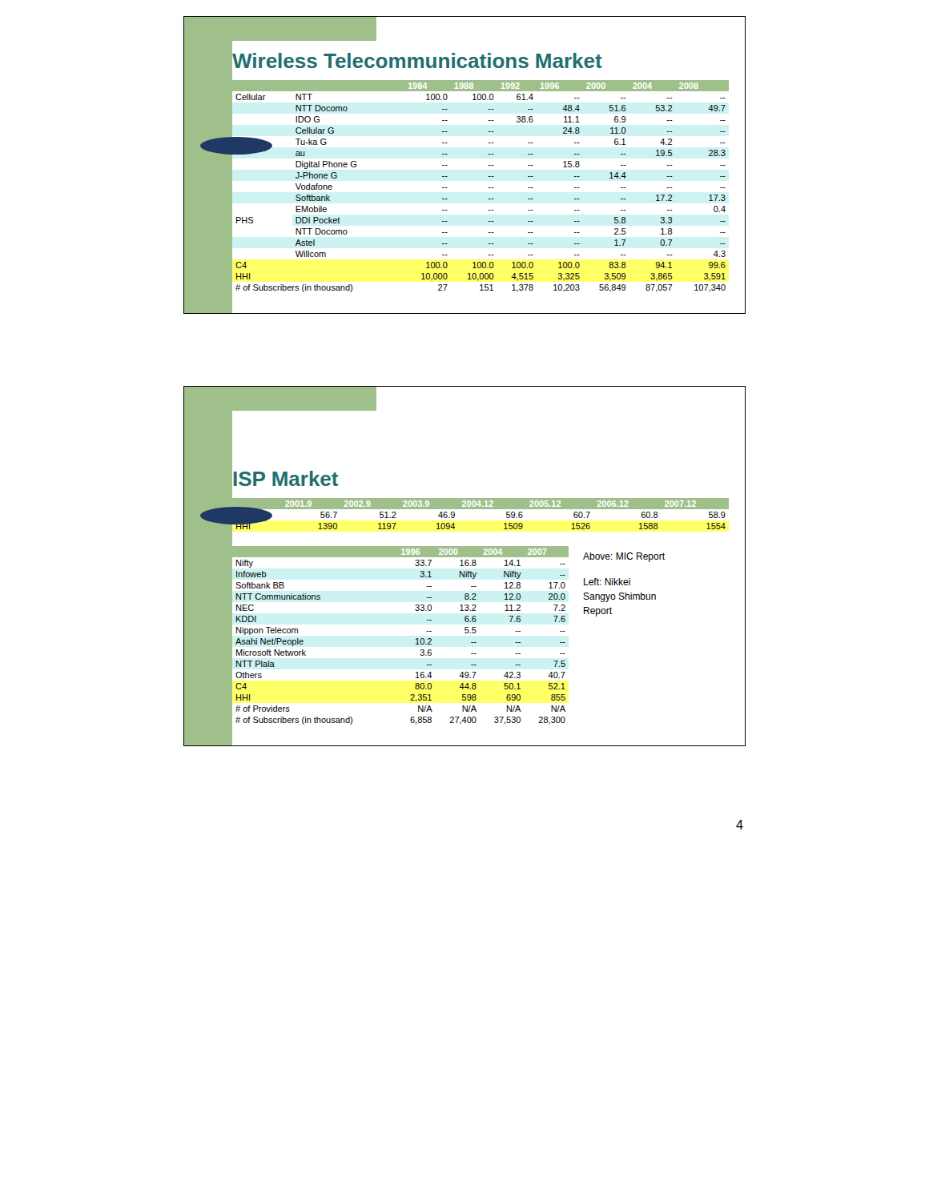Wireless Telecommunications Market
| | | 1984 | 1988 | 1992 | 1996 | 2000 | 2004 | 2008 |
| Cellular | NTT | 100.0 | 100.0 | 61.4 | -- | -- | -- | -- |
| | NTT Docomo | -- | -- | -- | 48.4 | 51.6 | 53.2 | 49.7 |
| | IDO G | -- | -- | 38.6 | 11.1 | 6.9 | -- | -- |
| | Cellular G | -- | -- | | 24.8 | 11.0 | -- | -- |
| | Tu-ka G | -- | -- | -- | -- | 6.1 | 4.2 | -- |
| | au | -- | -- | -- | -- | -- | 19.5 | 28.3 |
| | Digital Phone G | -- | -- | -- | 15.8 | -- | -- | -- |
| | J-Phone G | -- | -- | -- | -- | 14.4 | -- | -- |
| | Vodafone | -- | -- | -- | -- | -- | -- | -- |
| | Softbank | -- | -- | -- | -- | -- | 17.2 | 17.3 |
| | EMobile | -- | -- | -- | -- | -- | -- | 0.4 |
| PHS | DDI Pocket | -- | -- | -- | -- | 5.8 | 3.3 | -- |
| | NTT Docomo | -- | -- | -- | -- | 2.5 | 1.8 | -- |
| | Astel | -- | -- | -- | -- | 1.7 | 0.7 | -- |
| | Willcom | -- | -- | -- | -- | -- | -- | 4.3 |
| C4 | 100.0 | 100.0 | 100.0 | 100.0 | 83.8 | 94.1 | 99.6 |
| HHI | 10,000 | 10,000 | 4,515 | 3,325 | 3,509 | 3,865 | 3,591 |
| # of Subscribers (in thousand) | 27 | 151 | 1,378 | 10,203 | 56,849 | 87,057 | 107,340 |
ISP Market
| | 2001.9 | 2002.9 | 2003.9 | 2004.12 | 2005.12 | 2006.12 | 2007.12 |
| Top 3 | 56.7 | 51.2 | 46.9 | 59.6 | 60.7 | 60.8 | 58.9 |
| HHI | 1390 | 1197 | 1094 | 1509 | 1526 | 1588 | 1554 |
| | 1996 | 2000 | 2004 | 2007 |
| Nifty | 33.7 | 16.8 | 14.1 | -- |
| Infoweb | 3.1 | Nifty | Nifty | -- |
| Softbank BB | -- | -- | 12.8 | 17.0 |
| NTT Communications | -- | 8.2 | 12.0 | 20.0 |
| NEC | 33.0 | 13.2 | 11.2 | 7.2 |
| KDDI | -- | 6.6 | 7.6 | 7.6 |
| Nippon Telecom | -- | 5.5 | -- | -- |
| Asahi Net/People | 10.2 | -- | -- | -- |
| Microsoft Network | 3.6 | -- | -- | -- |
| NTT Plala | -- | -- | -- | 7.5 |
| Others | 16.4 | 49.7 | 42.3 | 40.7 |
| C4 | 80.0 | 44.8 | 50.1 | 52.1 |
| HHI | 2,351 | 598 | 690 | 855 |
| # of Providers | N/A | N/A | N/A | N/A |
| # of Subscribers (in thousand) | 6,858 | 27,400 | 37,530 | 28,300 |
Above: MIC Report
Left: Nikkei
Sangyo Shimbun
Report
4